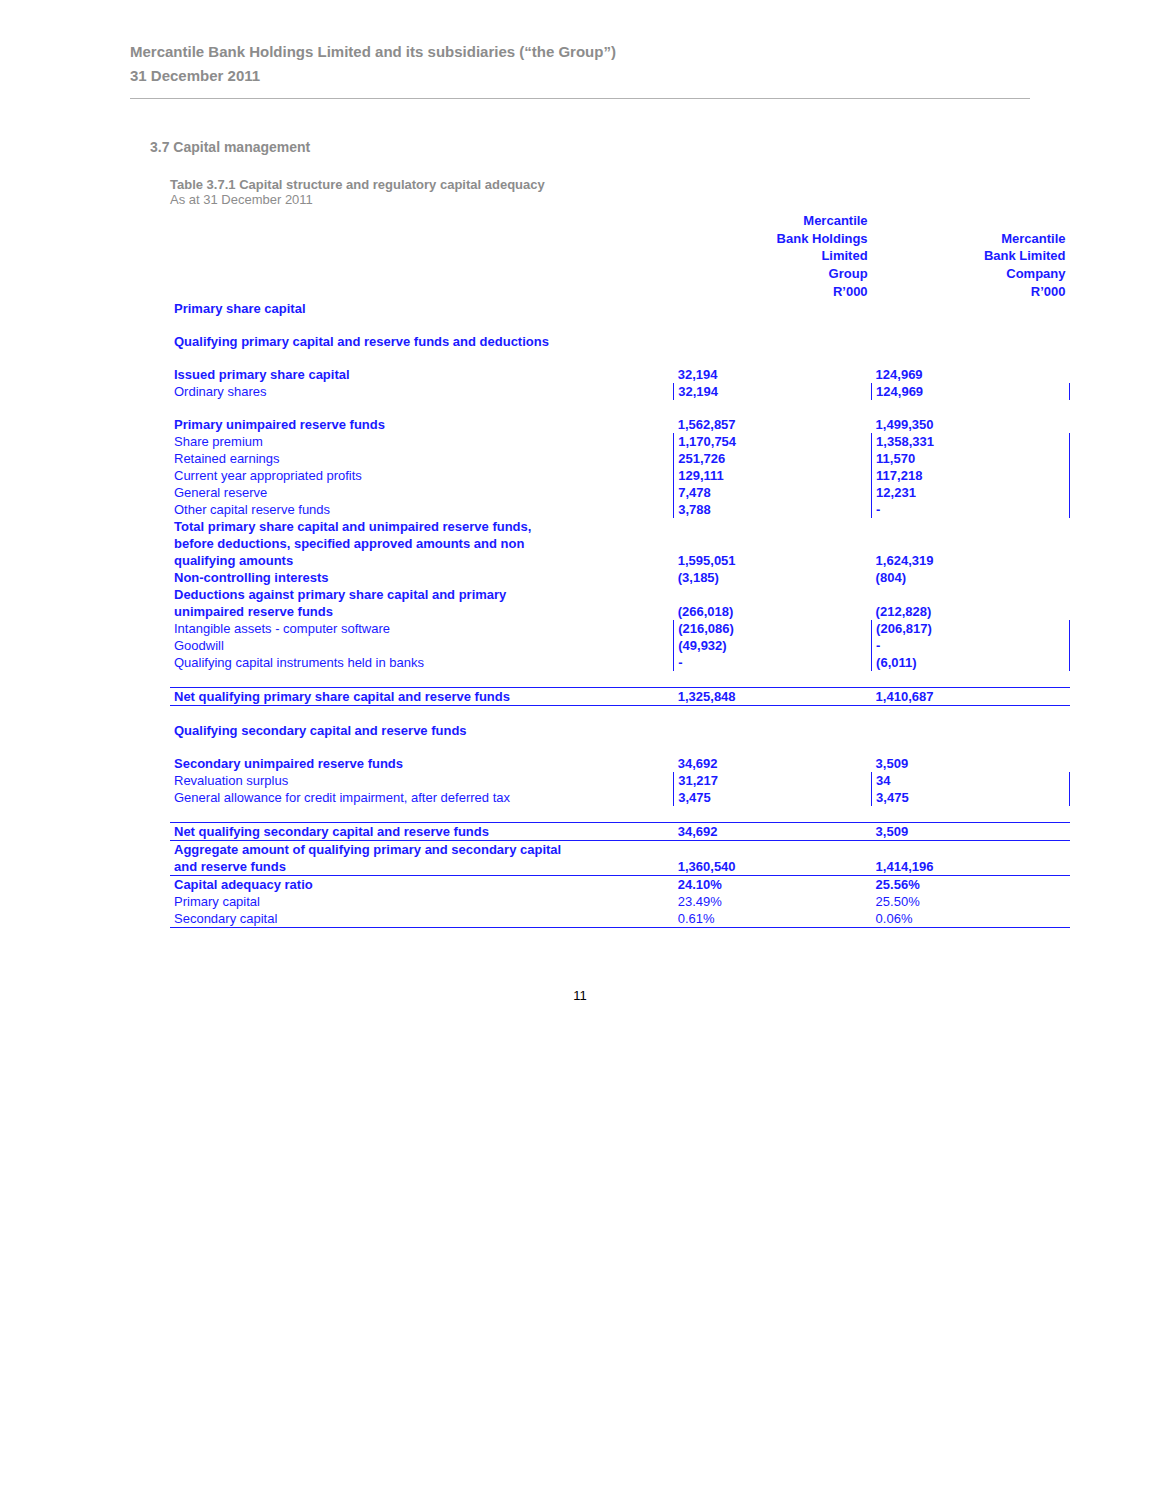Mercantile Bank Holdings Limited and its subsidiaries (“the Group”)
31 December 2011
3.7 Capital management
Table 3.7.1 Capital structure and regulatory capital adequacy
As at 31 December 2011
| | Mercantile Bank Holdings Limited Group | Mercantile Bank Limited Company |
| | R’000 | R’000 |
| Primary share capital | | |
| Qualifying primary capital and reserve funds and deductions | | |
| Issued primary share capital | 32,194 | 124,969 |
| Ordinary shares | 32,194 | 124,969 |
| Primary unimpaired reserve funds | 1,562,857 | 1,499,350 |
| Share premium | 1,170,754 | 1,358,331 |
| Retained earnings | 251,726 | 11,570 |
| Current year appropriated profits | 129,111 | 117,218 |
| General reserve | 7,478 | 12,231 |
| Other capital reserve funds | 3,788 | - |
| Total primary share capital and unimpaired reserve funds, | | |
| before deductions, specified approved amounts and non | | |
| qualifying amounts | 1,595,051 | 1,624,319 |
| Non-controlling interests | (3,185) | (804) |
| Deductions against primary share capital and primary | | |
| unimpaired reserve funds | (266,018) | (212,828) |
| Intangible assets - computer software | (216,086) | (206,817) |
| Goodwill | (49,932) | - |
| Qualifying capital instruments held in banks | - | (6,011) |
| Net qualifying primary share capital and reserve funds | 1,325,848 | 1,410,687 |
| Qualifying secondary capital and reserve funds | | |
| Secondary unimpaired reserve funds | 34,692 | 3,509 |
| Revaluation surplus | 31,217 | 34 |
| General allowance for credit impairment, after deferred tax | 3,475 | 3,475 |
| Net qualifying secondary capital and reserve funds | 34,692 | 3,509 |
| Aggregate amount of qualifying primary and secondary capital | | |
| and reserve funds | 1,360,540 | 1,414,196 |
| Capital adequacy ratio | 24.10% | 25.56% |
| Primary capital | 23.49% | 25.50% |
| Secondary capital | 0.61% | 0.06% |
11